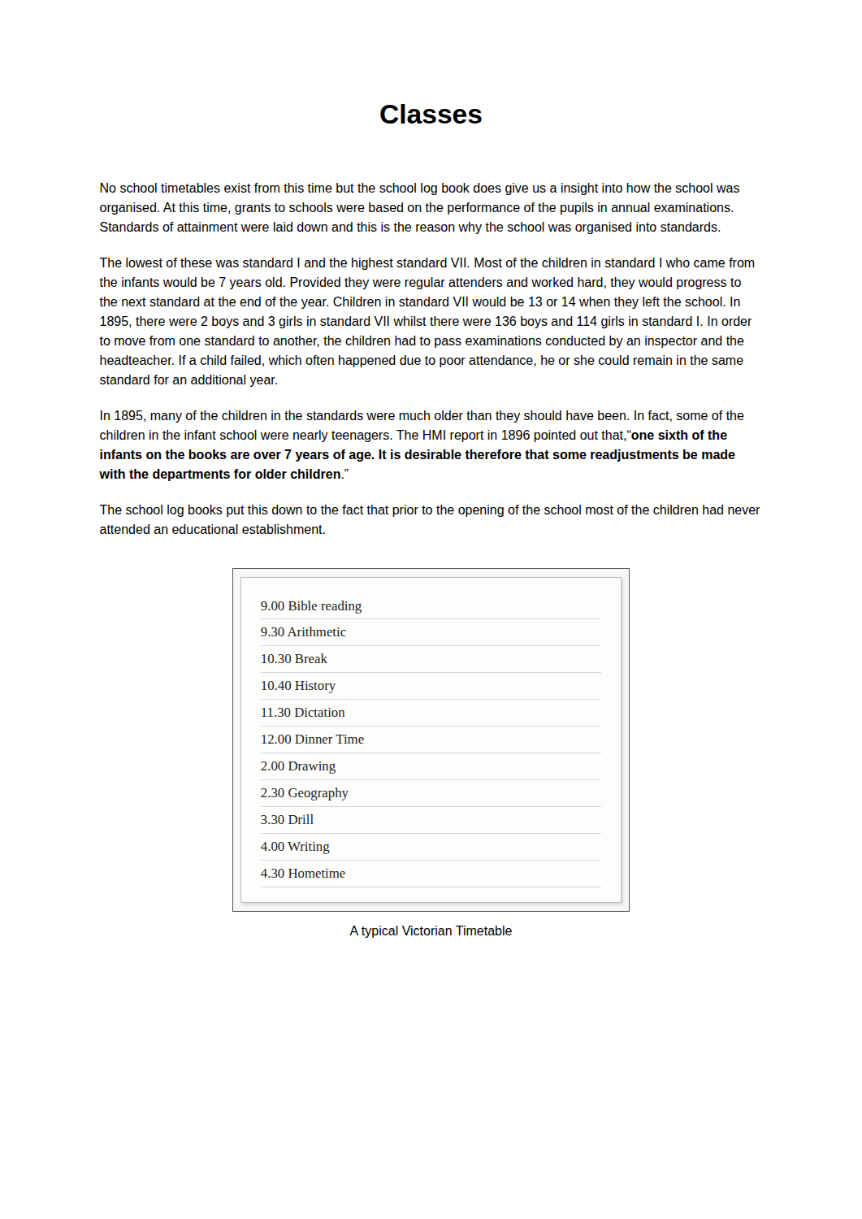Classes
No school timetables exist from this time but the school log book does give us a insight into how the school was organised. At this time, grants to schools were based on the performance of the pupils in annual examinations. Standards of attainment were laid down and this is the reason why the school was organised into standards.
The lowest of these was standard I and the highest standard VII. Most of the children in standard I who came from the infants would be 7 years old. Provided they were regular attenders and worked hard, they would progress to the next standard at the end of the year. Children in standard VII would be 13 or 14 when they left the school. In 1895, there were 2 boys and 3 girls in standard VII whilst there were 136 boys and 114 girls in standard I. In order to move from one standard to another, the children had to pass examinations conducted by an inspector and the headteacher. If a child failed, which often happened due to poor attendance, he or she could remain in the same standard for an additional year.
In 1895, many of the children in the standards were much older than they should have been. In fact, some of the children in the infant school were nearly teenagers. The HMI report in 1896 pointed out that,“one sixth of the infants on the books are over 7 years of age. It is desirable therefore that some readjustments be made with the departments for older children.”
The school log books put this down to the fact that prior to the opening of the school most of the children had never attended an educational establishment.
9.00 Bible reading
9.30 Arithmetic
10.30 Break
10.40 History
11.30 Dictation
12.00 Dinner Time
2.00 Drawing
2.30 Geography
3.30 Drill
4.00 Writing
4.30 Hometime
A typical Victorian Timetable